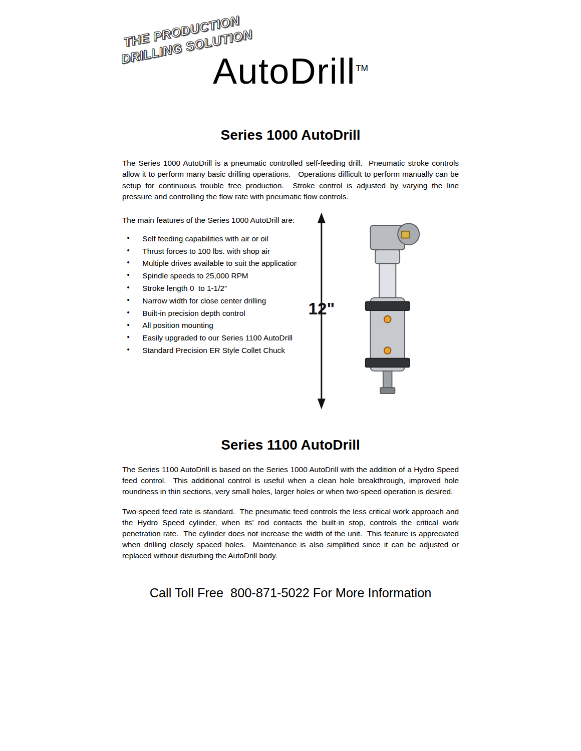THE PRODUCTION DRILLING SOLUTION
AutoDrillTM
Series 1000 AutoDrill
The Series 1000 AutoDrill is a pneumatic controlled self-feeding drill. Pneumatic stroke controls allow it to perform many basic drilling operations. Operations difficult to perform manually can be setup for continuous trouble free production. Stroke control is adjusted by varying the line pressure and controlling the flow rate with pneumatic flow controls.
The main features of the Series 1000 AutoDrill are:
Self feeding capabilities with air or oil
Thrust forces to 100 lbs. with shop air
Multiple drives available to suit the application
Spindle speeds to 25,000 RPM
Stroke length 0 to 1-1/2”
Narrow width for close center drilling
Built-in precision depth control
All position mounting
Easily upgraded to our Series 1100 AutoDrill
Standard Precision ER Style Collet Chuck
Series 1100 AutoDrill
The Series 1100 AutoDrill is based on the Series 1000 AutoDrill with the addition of a Hydro Speed feed control. This additional control is useful when a clean hole breakthrough, improved hole roundness in thin sections, very small holes, larger holes or when two-speed operation is desired.
Two-speed feed rate is standard. The pneumatic feed controls the less critical work approach and the Hydro Speed cylinder, when its’ rod contacts the built-in stop, controls the critical work penetration rate. The cylinder does not increase the width of the unit. This feature is appreciated when drilling closely spaced holes. Maintenance is also simplified since it can be adjusted or replaced without disturbing the AutoDrill body.
Call Toll Free 800-871-5022 For More Information